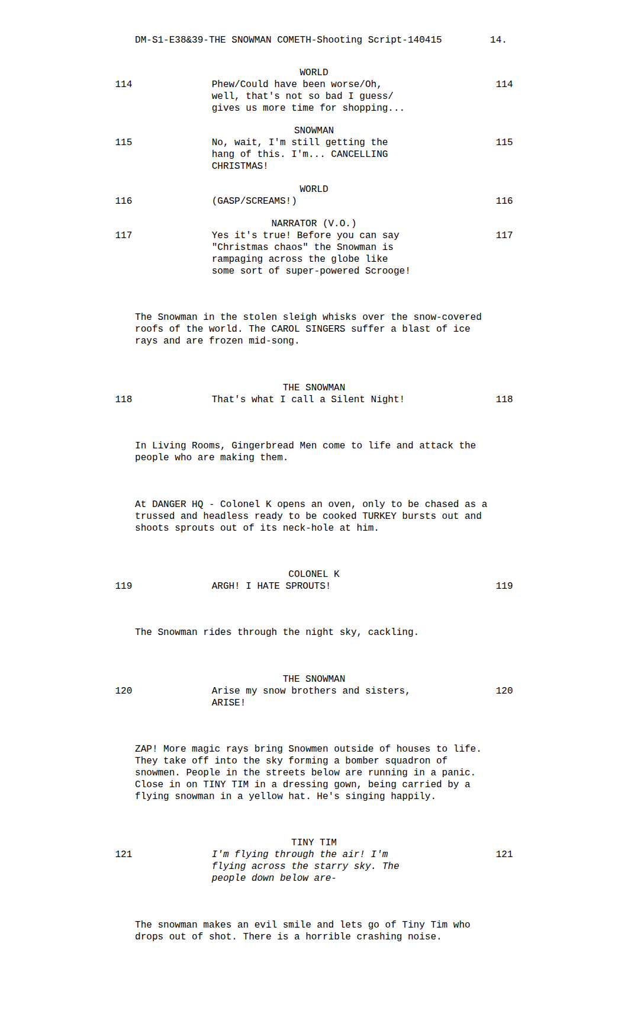DM-S1-E38&39-THE SNOWMAN COMETH-Shooting Script-140415 14.
114
WORLD
Phew/Could have been worse/Oh, well, that's not so bad I guess/ gives us more time for shopping...
114
115
SNOWMAN
No, wait, I'm still getting the hang of this. I'm... CANCELLING CHRISTMAS!
115
116
WORLD
(GASP/SCREAMS!)
116
117
NARRATOR (V.O.)
Yes it's true! Before you can say "Christmas chaos" the Snowman is rampaging across the globe like some sort of super-powered Scrooge!
117
The Snowman in the stolen sleigh whisks over the snow-covered roofs of the world. The CAROL SINGERS suffer a blast of ice rays and are frozen mid-song.
118
THE SNOWMAN
That's what I call a Silent Night!
118
In Living Rooms, Gingerbread Men come to life and attack the people who are making them.
At DANGER HQ - Colonel K opens an oven, only to be chased as a trussed and headless ready to be cooked TURKEY bursts out and shoots sprouts out of its neck-hole at him.
119
COLONEL K
ARGH! I HATE SPROUTS!
119
The Snowman rides through the night sky, cackling.
120
THE SNOWMAN
Arise my snow brothers and sisters, ARISE!
120
ZAP! More magic rays bring Snowmen outside of houses to life. They take off into the sky forming a bomber squadron of snowmen. People in the streets below are running in a panic. Close in on TINY TIM in a dressing gown, being carried by a flying snowman in a yellow hat. He's singing happily.
121
TINY TIM
I'm flying through the air! I'm flying across the starry sky. The people down below are-
121
The snowman makes an evil smile and lets go of Tiny Tim who drops out of shot. There is a horrible crashing noise.